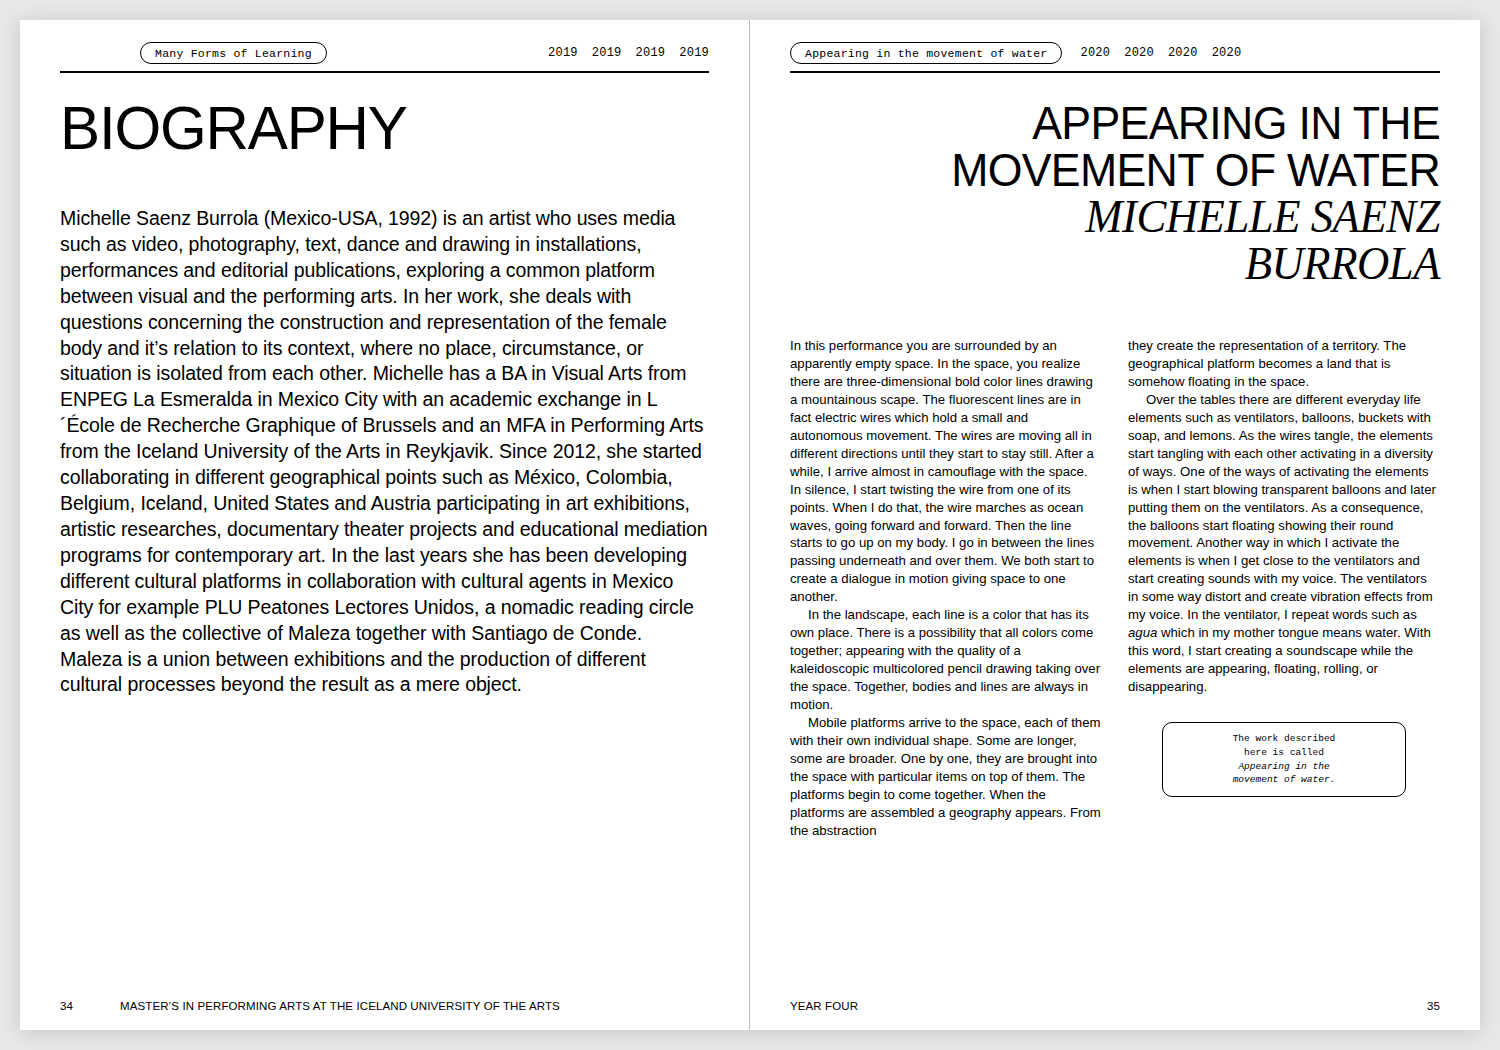Many Forms of Learning 2019201920192019
BIOGRAPHY
Michelle Saenz Burrola (Mexico-USA, 1992) is an artist who uses media such as video, photography, text, dance and drawing in installations, performances and editorial publications, exploring a common platform between visual and the performing arts. In her work, she deals with questions concerning the construction and representation of the female body and it’s relation to its context, where no place, circumstance, or situation is isolated from each other. Michelle has a BA in Visual Arts from ENPEG La Esmeralda in Mexico City with an academic exchange in L´École de Recherche Graphique of Brussels and an MFA in Performing Arts from the Iceland University of the Arts in Reykjavik. Since 2012, she started collaborating in different geographical points such as México, Colombia, Belgium, Iceland, United States and Austria participating in art exhibitions, artistic researches, documentary theater projects and educational mediation programs for contemporary art. In the last years she has been developing different cultural platforms in collaboration with cultural agents in Mexico City for example PLU Peatones Lectores Unidos, a nomadic reading circle as well as the collective of Maleza together with Santiago de Conde. Maleza is a union between exhibitions and the production of different cultural processes beyond the result as a mere object.
34 MASTER’S IN PERFORMING ARTS AT THE ICELAND UNIVERSITY OF THE ARTS
Appearing in the movement of water 2020202020202020
APPEARING IN THE MOVEMENT OF WATER MICHELLE SAENZ BURROLA
In this performance you are surrounded by an apparently empty space. In the space, you realize there are three-dimensional bold color lines drawing a mountainous scape. The fluorescent lines are in fact electric wires which hold a small and autonomous movement. The wires are moving all in different directions until they start to stay still. After a while, I arrive almost in camouflage with the space. In silence, I start twisting the wire from one of its points. When I do that, the wire marches as ocean waves, going forward and forward. Then the line starts to go up on my body. I go in between the lines passing underneath and over them. We both start to create a dialogue in motion giving space to one another.
In the landscape, each line is a color that has its own place. There is a possibility that all colors come together; appearing with the quality of a kaleidoscopic multicolored pencil drawing taking over the space. Together, bodies and lines are always in motion.
Mobile platforms arrive to the space, each of them with their own individual shape. Some are longer, some are broader. One by one, they are brought into the space with particular items on top of them. The platforms begin to come together. When the platforms are assembled a geography appears. From the abstraction
they create the representation of a territory. The geographical platform becomes a land that is somehow floating in the space.
Over the tables there are different everyday life elements such as ventilators, balloons, buckets with soap, and lemons. As the wires tangle, the elements start tangling with each other activating in a diversity of ways. One of the ways of activating the elements is when I start blowing transparent balloons and later putting them on the ventilators. As a consequence, the balloons start floating showing their round movement. Another way in which I activate the elements is when I get close to the ventilators and start creating sounds with my voice. The ventilators in some way distort and create vibration effects from my voice. In the ventilator, I repeat words such as agua which in my mother tongue means water. With this word, I start creating a soundscape while the elements are appearing, floating, rolling, or disappearing.
The work described
here is called
Appearing in the
movement of water.
YEAR FOUR 35